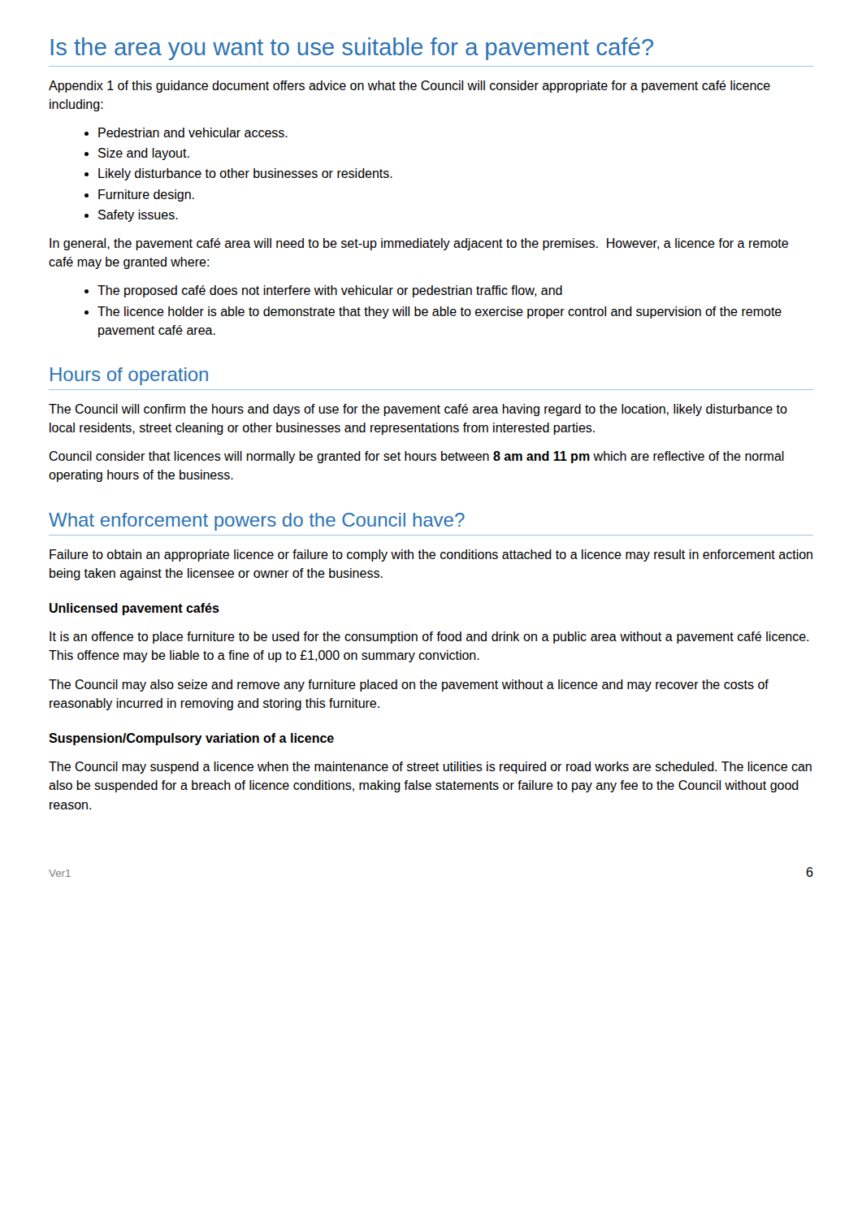Is the area you want to use suitable for a pavement café?
Appendix 1 of this guidance document offers advice on what the Council will consider appropriate for a pavement café licence including:
Pedestrian and vehicular access.
Size and layout.
Likely disturbance to other businesses or residents.
Furniture design.
Safety issues.
In general, the pavement café area will need to be set-up immediately adjacent to the premises. However, a licence for a remote café may be granted where:
The proposed café does not interfere with vehicular or pedestrian traffic flow, and
The licence holder is able to demonstrate that they will be able to exercise proper control and supervision of the remote pavement café area.
Hours of operation
The Council will confirm the hours and days of use for the pavement café area having regard to the location, likely disturbance to local residents, street cleaning or other businesses and representations from interested parties.
Council consider that licences will normally be granted for set hours between 8 am and 11 pm which are reflective of the normal operating hours of the business.
What enforcement powers do the Council have?
Failure to obtain an appropriate licence or failure to comply with the conditions attached to a licence may result in enforcement action being taken against the licensee or owner of the business.
Unlicensed pavement cafés
It is an offence to place furniture to be used for the consumption of food and drink on a public area without a pavement café licence. This offence may be liable to a fine of up to £1,000 on summary conviction.
The Council may also seize and remove any furniture placed on the pavement without a licence and may recover the costs of reasonably incurred in removing and storing this furniture.
Suspension/Compulsory variation of a licence
The Council may suspend a licence when the maintenance of street utilities is required or road works are scheduled. The licence can also be suspended for a breach of licence conditions, making false statements or failure to pay any fee to the Council without good reason.
Ver1 6